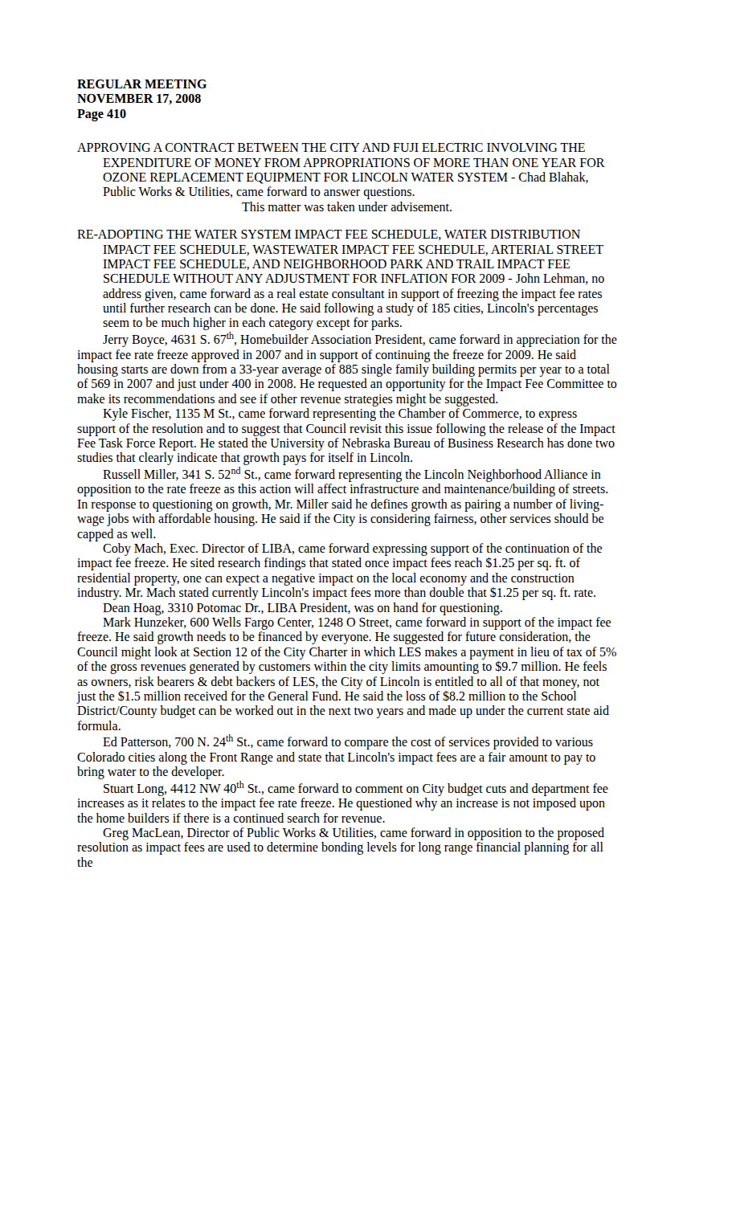REGULAR MEETING
NOVEMBER 17, 2008
Page 410
APPROVING A CONTRACT BETWEEN THE CITY AND FUJI ELECTRIC INVOLVING THE EXPENDITURE OF MONEY FROM APPROPRIATIONS OF MORE THAN ONE YEAR FOR OZONE REPLACEMENT EQUIPMENT FOR LINCOLN WATER SYSTEM - Chad Blahak, Public Works & Utilities, came forward to answer questions.
This matter was taken under advisement.
RE-ADOPTING THE WATER SYSTEM IMPACT FEE SCHEDULE, WATER DISTRIBUTION IMPACT FEE SCHEDULE, WASTEWATER IMPACT FEE SCHEDULE, ARTERIAL STREET IMPACT FEE SCHEDULE, AND NEIGHBORHOOD PARK AND TRAIL IMPACT FEE SCHEDULE WITHOUT ANY ADJUSTMENT FOR INFLATION FOR 2009 - John Lehman, no address given, came forward as a real estate consultant in support of freezing the impact fee rates until further research can be done. He said following a study of 185 cities, Lincoln's percentages seem to be much higher in each category except for parks.
Jerry Boyce, 4631 S. 67th, Homebuilder Association President, came forward in appreciation for the impact fee rate freeze approved in 2007 and in support of continuing the freeze for 2009. He said housing starts are down from a 33-year average of 885 single family building permits per year to a total of 569 in 2007 and just under 400 in 2008. He requested an opportunity for the Impact Fee Committee to make its recommendations and see if other revenue strategies might be suggested.
Kyle Fischer, 1135 M St., came forward representing the Chamber of Commerce, to express support of the resolution and to suggest that Council revisit this issue following the release of the Impact Fee Task Force Report. He stated the University of Nebraska Bureau of Business Research has done two studies that clearly indicate that growth pays for itself in Lincoln.
Russell Miller, 341 S. 52nd St., came forward representing the Lincoln Neighborhood Alliance in opposition to the rate freeze as this action will affect infrastructure and maintenance/building of streets. In response to questioning on growth, Mr. Miller said he defines growth as pairing a number of living-wage jobs with affordable housing. He said if the City is considering fairness, other services should be capped as well.
Coby Mach, Exec. Director of LIBA, came forward expressing support of the continuation of the impact fee freeze. He sited research findings that stated once impact fees reach $1.25 per sq. ft. of residential property, one can expect a negative impact on the local economy and the construction industry. Mr. Mach stated currently Lincoln's impact fees more than double that $1.25 per sq. ft. rate.
Dean Hoag, 3310 Potomac Dr., LIBA President, was on hand for questioning.
Mark Hunzeker, 600 Wells Fargo Center, 1248 O Street, came forward in support of the impact fee freeze. He said growth needs to be financed by everyone. He suggested for future consideration, the Council might look at Section 12 of the City Charter in which LES makes a payment in lieu of tax of 5% of the gross revenues generated by customers within the city limits amounting to $9.7 million. He feels as owners, risk bearers & debt backers of LES, the City of Lincoln is entitled to all of that money, not just the $1.5 million received for the General Fund. He said the loss of $8.2 million to the School District/County budget can be worked out in the next two years and made up under the current state aid formula.
Ed Patterson, 700 N. 24th St., came forward to compare the cost of services provided to various Colorado cities along the Front Range and state that Lincoln's impact fees are a fair amount to pay to bring water to the developer.
Stuart Long, 4412 NW 40th St., came forward to comment on City budget cuts and department fee increases as it relates to the impact fee rate freeze. He questioned why an increase is not imposed upon the home builders if there is a continued search for revenue.
Greg MacLean, Director of Public Works & Utilities, came forward in opposition to the proposed resolution as impact fees are used to determine bonding levels for long range financial planning for all the